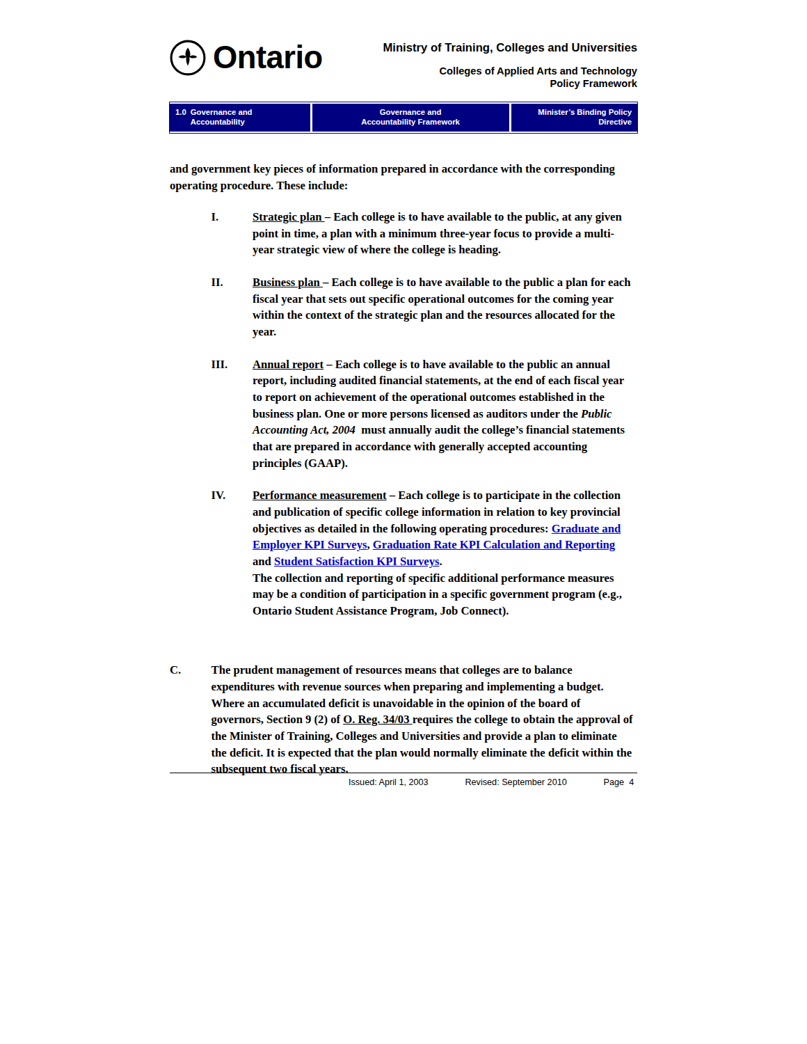Ontario
Ministry of Training, Colleges and Universities
Colleges of Applied Arts and Technology
Policy Framework
1.0 Governance and
Accountability
Governance and
Accountability Framework
Minister’s Binding Policy
Directive
and government key pieces of information prepared in accordance with the corresponding operating procedure. These include:
I. Strategic plan – Each college is to have available to the public, at any given point in time, a plan with a minimum three-year focus to provide a multi-year strategic view of where the college is heading.
II. Business plan – Each college is to have available to the public a plan for each fiscal year that sets out specific operational outcomes for the coming year within the context of the strategic plan and the resources allocated for the year.
III. Annual report – Each college is to have available to the public an annual report, including audited financial statements, at the end of each fiscal year to report on achievement of the operational outcomes established in the business plan. One or more persons licensed as auditors under the Public Accounting Act, 2004 must annually audit the college’s financial statements that are prepared in accordance with generally accepted accounting principles (GAAP).
IV. Performance measurement – Each college is to participate in the collection and publication of specific college information in relation to key provincial objectives as detailed in the following operating procedures: Graduate and Employer KPI Surveys, Graduation Rate KPI Calculation and Reporting and Student Satisfaction KPI Surveys.
The collection and reporting of specific additional performance measures may be a condition of participation in a specific government program (e.g., Ontario Student Assistance Program, Job Connect).
C.
The prudent management of resources means that colleges are to balance expenditures with revenue sources when preparing and implementing a budget. Where an accumulated deficit is unavoidable in the opinion of the board of governors, Section 9 (2) of O. Reg. 34/03 requires the college to obtain the approval of the Minister of Training, Colleges and Universities and provide a plan to eliminate the deficit. It is expected that the plan would normally eliminate the deficit within the subsequent two fiscal years.
Issued: April 1, 2003 Revised: September 2010 Page 4